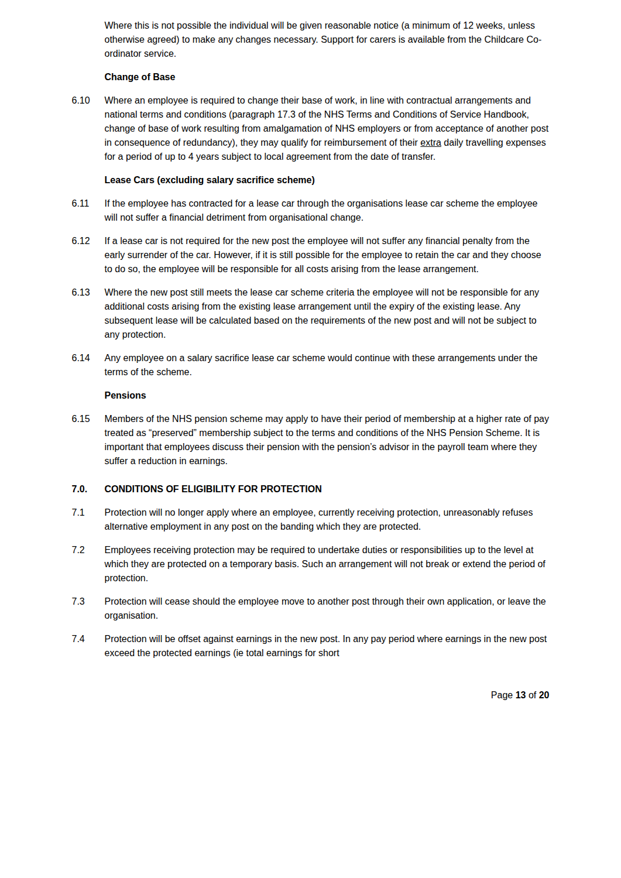Where this is not possible the individual will be given reasonable notice (a minimum of 12 weeks, unless otherwise agreed) to make any changes necessary. Support for carers is available from the Childcare Co-ordinator service.
Change of Base
6.10
Where an employee is required to change their base of work, in line with contractual arrangements and national terms and conditions (paragraph 17.3 of the NHS Terms and Conditions of Service Handbook, change of base of work resulting from amalgamation of NHS employers or from acceptance of another post in consequence of redundancy), they may qualify for reimbursement of their extra daily travelling expenses for a period of up to 4 years subject to local agreement from the date of transfer.
Lease Cars (excluding salary sacrifice scheme)
6.11
If the employee has contracted for a lease car through the organisations lease car scheme the employee will not suffer a financial detriment from organisational change.
6.12
If a lease car is not required for the new post the employee will not suffer any financial penalty from the early surrender of the car. However, if it is still possible for the employee to retain the car and they choose to do so, the employee will be responsible for all costs arising from the lease arrangement.
6.13
Where the new post still meets the lease car scheme criteria the employee will not be responsible for any additional costs arising from the existing lease arrangement until the expiry of the existing lease. Any subsequent lease will be calculated based on the requirements of the new post and will not be subject to any protection.
6.14
Any employee on a salary sacrifice lease car scheme would continue with these arrangements under the terms of the scheme.
Pensions
6.15
Members of the NHS pension scheme may apply to have their period of membership at a higher rate of pay treated as “preserved” membership subject to the terms and conditions of the NHS Pension Scheme. It is important that employees discuss their pension with the pension’s advisor in the payroll team where they suffer a reduction in earnings.
7.0.
CONDITIONS OF ELIGIBILITY FOR PROTECTION
7.1
Protection will no longer apply where an employee, currently receiving protection, unreasonably refuses alternative employment in any post on the banding which they are protected.
7.2
Employees receiving protection may be required to undertake duties or responsibilities up to the level at which they are protected on a temporary basis. Such an arrangement will not break or extend the period of protection.
7.3
Protection will cease should the employee move to another post through their own application, or leave the organisation.
7.4
Protection will be offset against earnings in the new post. In any pay period where earnings in the new post exceed the protected earnings (ie total earnings for short
Page 13 of 20